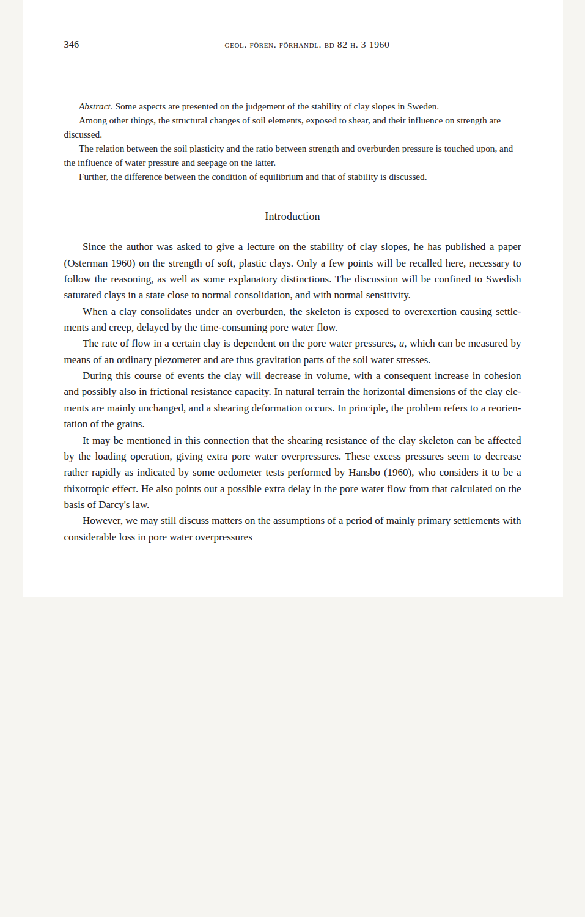346 geol. fören. förhandl. bd 82 h. 3 1960
Abstract. Some aspects are presented on the judgement of the stability of clay slopes in Sweden.
Among other things, the structural changes of soil elements, exposed to shear, and their influence on strength are discussed.
The relation between the soil plasticity and the ratio between strength and overburden pressure is touched upon, and the influence of water pressure and seepage on the latter.
Further, the difference between the condition of equilibrium and that of stability is discussed.
Introduction
Since the author was asked to give a lecture on the stability of clay slopes, he has published a paper (Osterman 1960) on the strength of soft, plastic clays. Only a few points will be recalled here, necessary to follow the reasoning, as well as some explanatory distinctions. The discussion will be confined to Swedish saturated clays in a state close to normal consolidation, and with normal sensitivity.
When a clay consolidates under an overburden, the skeleton is exposed to overexertion causing settlements and creep, delayed by the time-consuming pore water flow.
The rate of flow in a certain clay is dependent on the pore water pressures, u, which can be measured by means of an ordinary piezometer and are thus gravitation parts of the soil water stresses.
During this course of events the clay will decrease in volume, with a consequent increase in cohesion and possibly also in frictional resistance capacity. In natural terrain the horizontal dimensions of the clay elements are mainly unchanged, and a shearing deformation occurs. In principle, the problem refers to a reorientation of the grains.
It may be mentioned in this connection that the shearing resistance of the clay skeleton can be affected by the loading operation, giving extra pore water overpressures. These excess pressures seem to decrease rather rapidly as indicated by some oedometer tests performed by Hansbo (1960), who considers it to be a thixotropic effect. He also points out a possible extra delay in the pore water flow from that calculated on the basis of Darcy's law.
However, we may still discuss matters on the assumptions of a period of mainly primary settlements with considerable loss in pore water overpressures